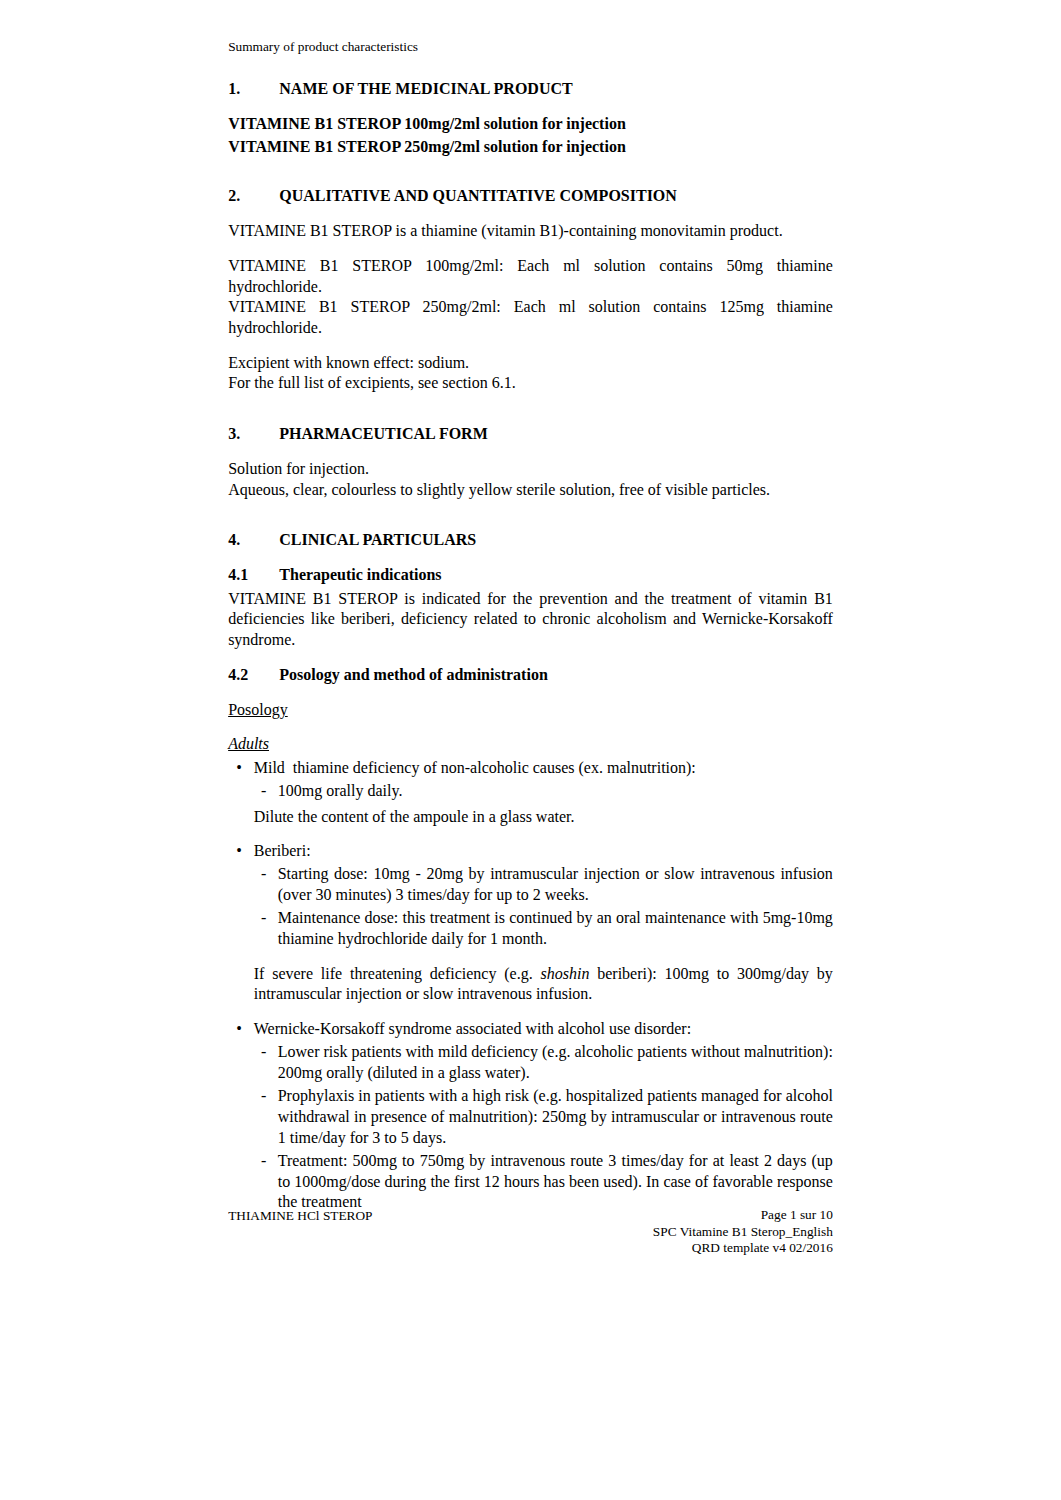Summary of product characteristics
1. NAME OF THE MEDICINAL PRODUCT
VITAMINE B1 STEROP 100mg/2ml solution for injection
VITAMINE B1 STEROP 250mg/2ml solution for injection
2. QUALITATIVE AND QUANTITATIVE COMPOSITION
VITAMINE B1 STEROP is a thiamine (vitamin B1)-containing monovitamin product.
VITAMINE B1 STEROP 100mg/2ml: Each ml solution contains 50mg thiamine hydrochloride.
VITAMINE B1 STEROP 250mg/2ml: Each ml solution contains 125mg thiamine hydrochloride.
Excipient with known effect: sodium.
For the full list of excipients, see section 6.1.
3. PHARMACEUTICAL FORM
Solution for injection.
Aqueous, clear, colourless to slightly yellow sterile solution, free of visible particles.
4. CLINICAL PARTICULARS
4.1 Therapeutic indications
VITAMINE B1 STEROP is indicated for the prevention and the treatment of vitamin B1 deficiencies like beriberi, deficiency related to chronic alcoholism and Wernicke-Korsakoff syndrome.
4.2 Posology and method of administration
Posology
Adults
Mild thiamine deficiency of non-alcoholic causes (ex. malnutrition):
100mg orally daily.
Dilute the content of the ampoule in a glass water.
Beriberi:
Starting dose: 10mg - 20mg by intramuscular injection or slow intravenous infusion (over 30 minutes) 3 times/day for up to 2 weeks.
Maintenance dose: this treatment is continued by an oral maintenance with 5mg-10mg thiamine hydrochloride daily for 1 month.
If severe life threatening deficiency (e.g. shoshin beriberi): 100mg to 300mg/day by intramuscular injection or slow intravenous infusion.
Wernicke-Korsakoff syndrome associated with alcohol use disorder:
Lower risk patients with mild deficiency (e.g. alcoholic patients without malnutrition): 200mg orally (diluted in a glass water).
Prophylaxis in patients with a high risk (e.g. hospitalized patients managed for alcohol withdrawal in presence of malnutrition): 250mg by intramuscular or intravenous route 1 time/day for 3 to 5 days.
Treatment: 500mg to 750mg by intravenous route 3 times/day for at least 2 days (up to 1000mg/dose during the first 12 hours has been used). In case of favorable response the treatment
THIAMINE HCl STEROP
Page 1 sur 10
SPC Vitamine B1 Sterop_English
QRD template v4 02/2016